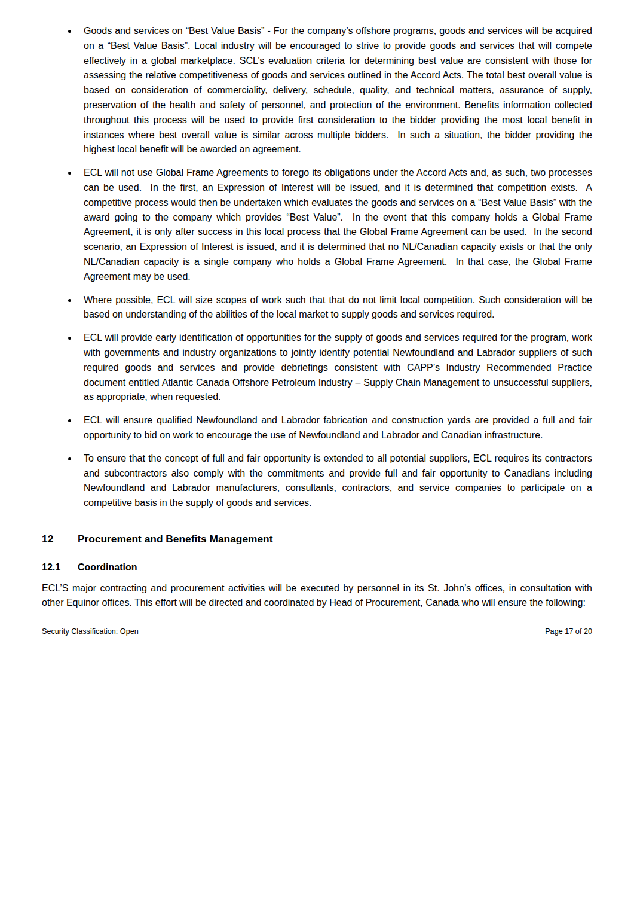Goods and services on “Best Value Basis” - For the company’s offshore programs, goods and services will be acquired on a “Best Value Basis”. Local industry will be encouraged to strive to provide goods and services that will compete effectively in a global marketplace. SCL’s evaluation criteria for determining best value are consistent with those for assessing the relative competitiveness of goods and services outlined in the Accord Acts. The total best overall value is based on consideration of commerciality, delivery, schedule, quality, and technical matters, assurance of supply, preservation of the health and safety of personnel, and protection of the environment. Benefits information collected throughout this process will be used to provide first consideration to the bidder providing the most local benefit in instances where best overall value is similar across multiple bidders. In such a situation, the bidder providing the highest local benefit will be awarded an agreement.
ECL will not use Global Frame Agreements to forego its obligations under the Accord Acts and, as such, two processes can be used. In the first, an Expression of Interest will be issued, and it is determined that competition exists. A competitive process would then be undertaken which evaluates the goods and services on a “Best Value Basis” with the award going to the company which provides “Best Value”. In the event that this company holds a Global Frame Agreement, it is only after success in this local process that the Global Frame Agreement can be used. In the second scenario, an Expression of Interest is issued, and it is determined that no NL/Canadian capacity exists or that the only NL/Canadian capacity is a single company who holds a Global Frame Agreement. In that case, the Global Frame Agreement may be used.
Where possible, ECL will size scopes of work such that that do not limit local competition. Such consideration will be based on understanding of the abilities of the local market to supply goods and services required.
ECL will provide early identification of opportunities for the supply of goods and services required for the program, work with governments and industry organizations to jointly identify potential Newfoundland and Labrador suppliers of such required goods and services and provide debriefings consistent with CAPP’s Industry Recommended Practice document entitled Atlantic Canada Offshore Petroleum Industry – Supply Chain Management to unsuccessful suppliers, as appropriate, when requested.
ECL will ensure qualified Newfoundland and Labrador fabrication and construction yards are provided a full and fair opportunity to bid on work to encourage the use of Newfoundland and Labrador and Canadian infrastructure.
To ensure that the concept of full and fair opportunity is extended to all potential suppliers, ECL requires its contractors and subcontractors also comply with the commitments and provide full and fair opportunity to Canadians including Newfoundland and Labrador manufacturers, consultants, contractors, and service companies to participate on a competitive basis in the supply of goods and services.
12 Procurement and Benefits Management
12.1 Coordination
ECL’S major contracting and procurement activities will be executed by personnel in its St. John’s offices, in consultation with other Equinor offices. This effort will be directed and coordinated by Head of Procurement, Canada who will ensure the following:
Security Classification: Open Page 17 of 20